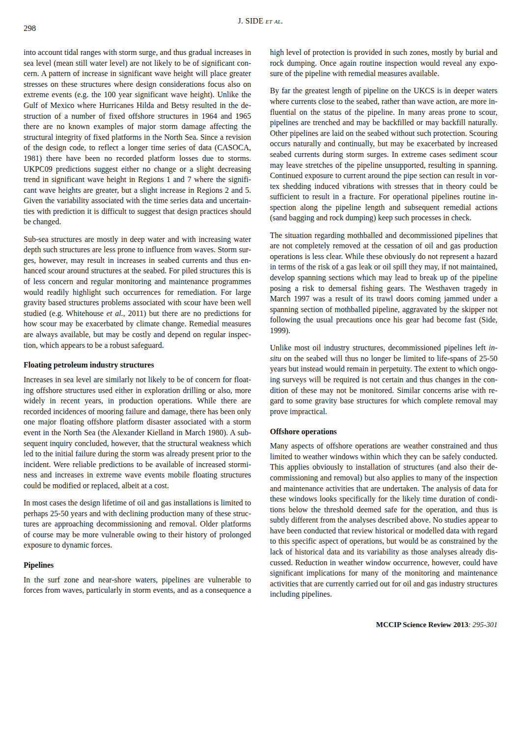298
J. SIDE et al.
into account tidal ranges with storm surge, and thus gradual increases in sea level (mean still water level) are not likely to be of significant concern. A pattern of increase in significant wave height will place greater stresses on these structures where design considerations focus also on extreme events (e.g. the 100 year significant wave height). Unlike the Gulf of Mexico where Hurricanes Hilda and Betsy resulted in the destruction of a number of fixed offshore structures in 1964 and 1965 there are no known examples of major storm damage affecting the structural integrity of fixed platforms in the North Sea. Since a revision of the design code, to reflect a longer time series of data (CASOCA, 1981) there have been no recorded platform losses due to storms. UKPC09 predictions suggest either no change or a slight decreasing trend in significant wave height in Regions 1 and 7 where the significant wave heights are greater, but a slight increase in Regions 2 and 5. Given the variability associated with the time series data and uncertainties with prediction it is difficult to suggest that design practices should be changed.
Sub-sea structures are mostly in deep water and with increasing water depth such structures are less prone to influence from waves. Storm surges, however, may result in increases in seabed currents and thus enhanced scour around structures at the seabed. For piled structures this is of less concern and regular monitoring and maintenance programmes would readily highlight such occurrences for remediation. For large gravity based structures problems associated with scour have been well studied (e.g. Whitehouse et al., 2011) but there are no predictions for how scour may be exacerbated by climate change. Remedial measures are always available, but may be costly and depend on regular inspection, which appears to be a robust safeguard.
Floating petroleum industry structures
Increases in sea level are similarly not likely to be of concern for floating offshore structures used either in exploration drilling or also, more widely in recent years, in production operations. While there are recorded incidences of mooring failure and damage, there has been only one major floating offshore platform disaster associated with a storm event in the North Sea (the Alexander Kielland in March 1980). A subsequent inquiry concluded, however, that the structural weakness which led to the initial failure during the storm was already present prior to the incident. Were reliable predictions to be available of increased storminess and increases in extreme wave events mobile floating structures could be modified or replaced, albeit at a cost.
In most cases the design lifetime of oil and gas installations is limited to perhaps 25-50 years and with declining production many of these structures are approaching decommissioning and removal. Older platforms of course may be more vulnerable owing to their history of prolonged exposure to dynamic forces.
Pipelines
In the surf zone and near-shore waters, pipelines are vulnerable to forces from waves, particularly in storm events, and as a consequence a high level of protection is provided in such zones, mostly by burial and rock dumping. Once again routine inspection would reveal any exposure of the pipeline with remedial measures available.
By far the greatest length of pipeline on the UKCS is in deeper waters where currents close to the seabed, rather than wave action, are more influential on the status of the pipeline. In many areas prone to scour, pipelines are trenched and may be backfilled or may backfill naturally. Other pipelines are laid on the seabed without such protection. Scouring occurs naturally and continually, but may be exacerbated by increased seabed currents during storm surges. In extreme cases sediment scour may leave stretches of the pipeline unsupported, resulting in spanning. Continued exposure to current around the pipe section can result in vortex shedding induced vibrations with stresses that in theory could be sufficient to result in a fracture. For operational pipelines routine inspection along the pipeline length and subsequent remedial actions (sand bagging and rock dumping) keep such processes in check.
The situation regarding mothballed and decommissioned pipelines that are not completely removed at the cessation of oil and gas production operations is less clear. While these obviously do not represent a hazard in terms of the risk of a gas leak or oil spill they may, if not maintained, develop spanning sections which may lead to break up of the pipeline posing a risk to demersal fishing gears. The Westhaven tragedy in March 1997 was a result of its trawl doors coming jammed under a spanning section of mothballed pipeline, aggravated by the skipper not following the usual precautions once his gear had become fast (Side, 1999).
Unlike most oil industry structures, decommissioned pipelines left in-situ on the seabed will thus no longer be limited to life-spans of 25-50 years but instead would remain in perpetuity. The extent to which ongoing surveys will be required is not certain and thus changes in the condition of these may not be monitored. Similar concerns arise with regard to some gravity base structures for which complete removal may prove impractical.
Offshore operations
Many aspects of offshore operations are weather constrained and thus limited to weather windows within which they can be safely conducted. This applies obviously to installation of structures (and also their decommissioning and removal) but also applies to many of the inspection and maintenance activities that are undertaken. The analysis of data for these windows looks specifically for the likely time duration of conditions below the threshold deemed safe for the operation, and thus is subtly different from the analyses described above. No studies appear to have been conducted that review historical or modelled data with regard to this specific aspect of operations, but would be as constrained by the lack of historical data and its variability as those analyses already discussed. Reduction in weather window occurrence, however, could have significant implications for many of the monitoring and maintenance activities that are currently carried out for oil and gas industry structures including pipelines.
MCCIP Science Review 2013: 295-301